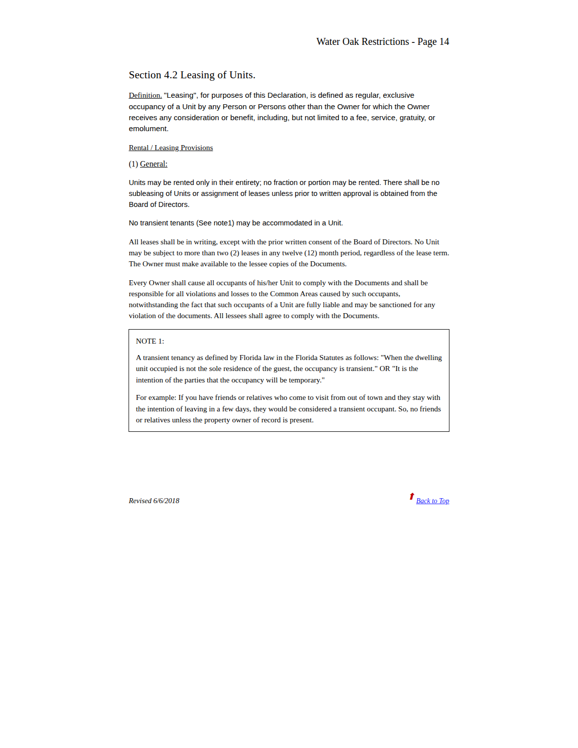Water Oak Restrictions - Page 14
Section 4.2 Leasing of Units.
Definition. "Leasing", for purposes of this Declaration, is defined as regular, exclusive occupancy of a Unit by any Person or Persons other than the Owner for which the Owner receives any consideration or benefit, including, but not limited to a fee, service, gratuity, or emolument.
Rental / Leasing Provisions
(1) General:
Units may be rented only in their entirety; no fraction or portion may be rented. There shall be no subleasing of Units or assignment of leases unless prior to written approval is obtained from the Board of Directors.
No transient tenants (See note1) may be accommodated in a Unit.
All leases shall be in writing, except with the prior written consent of the Board of Directors. No Unit may be subject to more than two (2) leases in any twelve (12) month period, regardless of the lease term. The Owner must make available to the lessee copies of the Documents.
Every Owner shall cause all occupants of his/her Unit to comply with the Documents and shall be responsible for all violations and losses to the Common Areas caused by such occupants, notwithstanding the fact that such occupants of a Unit are fully liable and may be sanctioned for any violation of the documents. All lessees shall agree to comply with the Documents.
NOTE 1:
A transient tenancy as defined by Florida law in the Florida Statutes as follows: "When the dwelling unit occupied is not the sole residence of the guest, the occupancy is transient." OR "It is the intention of the parties that the occupancy will be temporary."
For example: If you have friends or relatives who come to visit from out of town and they stay with the intention of leaving in a few days, they would be considered a transient occupant. So, no friends or relatives unless the property owner of record is present.
Revised 6/6/2018 ⬆Back to Top